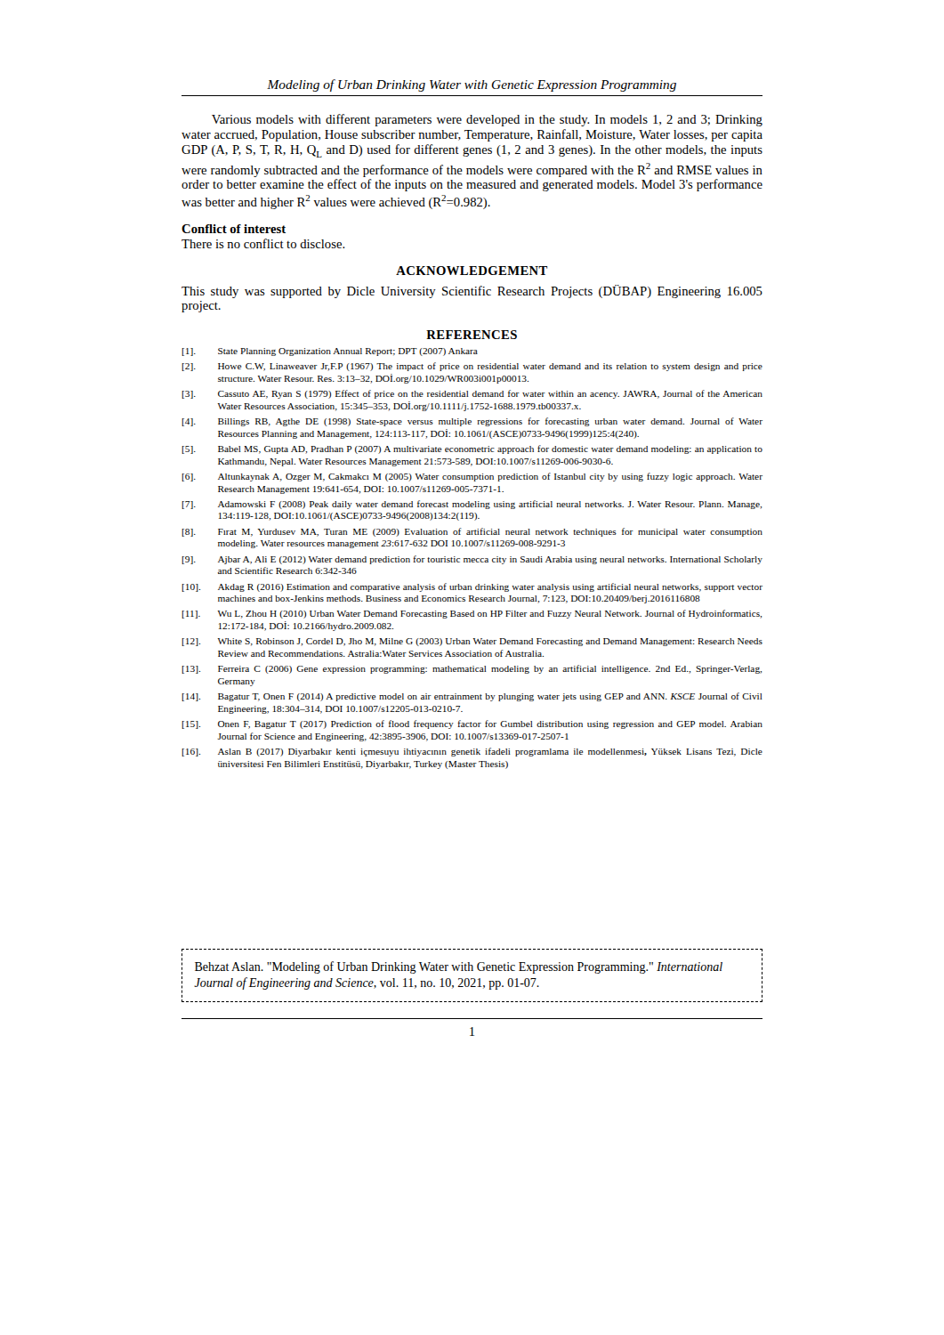Modeling of Urban Drinking Water with Genetic Expression Programming
Various models with different parameters were developed in the study. In models 1, 2 and 3; Drinking water accrued, Population, House subscriber number, Temperature, Rainfall, Moisture, Water losses, per capita GDP (A, P, S, T, R, H, QL and D) used for different genes (1, 2 and 3 genes). In the other models, the inputs were randomly subtracted and the performance of the models were compared with the R2 and RMSE values in order to better examine the effect of the inputs on the measured and generated models. Model 3's performance was better and higher R2 values were achieved (R2=0.982).
Conflict of interest
There is no conflict to disclose.
ACKNOWLEDGEMENT
This study was supported by Dicle University Scientific Research Projects (DÜBAP) Engineering 16.005 project.
REFERENCES
[1]. State Planning Organization Annual Report; DPT (2007) Ankara
[2]. Howe C.W, Linaweaver Jr,F.P (1967) The impact of price on residential water demand and its relation to system design and price structure. Water Resour. Res. 3:13–32, DOİ.org/10.1029/WR003i001p00013.
[3]. Cassuto AE, Ryan S (1979) Effect of price on the residential demand for water within an acency. JAWRA, Journal of the American Water Resources Association, 15:345–353, DOİ.org/10.1111/j.1752-1688.1979.tb00337.x.
[4]. Billings RB, Agthe DE (1998) State-space versus multiple regressions for forecasting urban water demand. Journal of Water Resources Planning and Management, 124:113-117, DOİ: 10.1061/(ASCE)0733-9496(1999)125:4(240).
[5]. Babel MS, Gupta AD, Pradhan P (2007) A multivariate econometric approach for domestic water demand modeling: an application to Kathmandu, Nepal. Water Resources Management 21:573-589, DOI:10.1007/s11269-006-9030-6.
[6]. Altunkaynak A, Ozger M, Cakmakcı M (2005) Water consumption prediction of Istanbul city by using fuzzy logic approach. Water Research Management 19:641-654, DOI: 10.1007/s11269-005-7371-1.
[7]. Adamowski F (2008) Peak daily water demand forecast modeling using artificial neural networks. J. Water Resour. Plann. Manage, 134:119-128, DOI:10.1061/(ASCE)0733-9496(2008)134:2(119).
[8]. Fırat M, Yurdusev MA, Turan ME (2009) Evaluation of artificial neural network techniques for municipal water consumption modeling. Water resources management 23:617-632 DOI 10.1007/s11269-008-9291-3
[9]. Ajbar A, Ali E (2012) Water demand prediction for touristic mecca city in Saudi Arabia using neural networks. International Scholarly and Scientific Research 6:342-346
[10]. Akdag R (2016) Estimation and comparative analysis of urban drinking water analysis using artificial neural networks, support vector machines and box-Jenkins methods. Business and Economics Research Journal, 7:123, DOI:10.20409/berj.2016116808
[11]. Wu L, Zhou H (2010) Urban Water Demand Forecasting Based on HP Filter and Fuzzy Neural Network. Journal of Hydroinformatics, 12:172-184, DOİ: 10.2166/hydro.2009.082.
[12]. White S, Robinson J, Cordel D, Jho M, Milne G (2003) Urban Water Demand Forecasting and Demand Management: Research Needs Review and Recommendations. Astralia:Water Services Association of Australia.
[13]. Ferreira C (2006) Gene expression programming: mathematical modeling by an artificial intelligence. 2nd Ed., Springer-Verlag, Germany
[14]. Bagatur T, Onen F (2014) A predictive model on air entrainment by plunging water jets using GEP and ANN. KSCE Journal of Civil Engineering, 18:304–314, DOI 10.1007/s12205-013-0210-7.
[15]. Onen F, Bagatur T (2017) Prediction of flood frequency factor for Gumbel distribution using regression and GEP model. Arabian Journal for Science and Engineering, 42:3895-3906, DOI: 10.1007/s13369-017-2507-1
[16]. Aslan B (2017) Diyarbakır kenti içmesuyu ihtiyacının genetik ifadeli programlama ile modellenmesi, Yüksek Lisans Tezi, Dicle üniversitesi Fen Bilimleri Enstitüsü, Diyarbakır, Turkey (Master Thesis)
Behzat Aslan. "Modeling of Urban Drinking Water with Genetic Expression Programming." International Journal of Engineering and Science, vol. 11, no. 10, 2021, pp. 01-07.
1